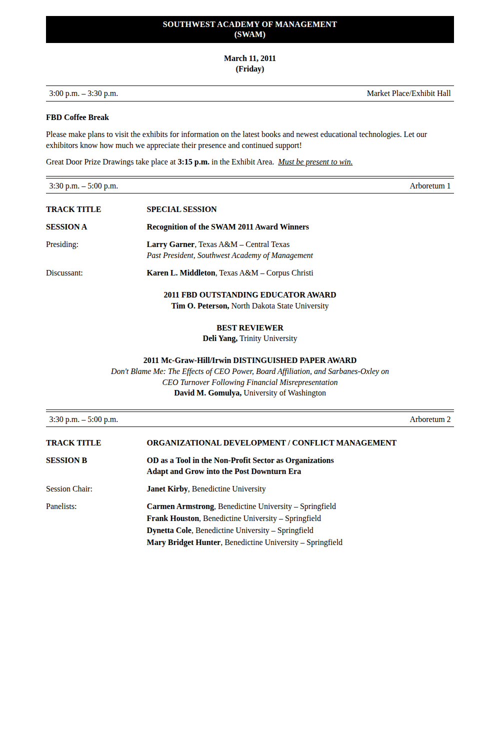SOUTHWEST ACADEMY OF MANAGEMENT
(SWAM)
March 11, 2011
(Friday)
3:00 p.m. – 3:30 p.m. Market Place/Exhibit Hall
FBD Coffee Break
Please make plans to visit the exhibits for information on the latest books and newest educational technologies. Let our exhibitors know how much we appreciate their presence and continued support!
Great Door Prize Drawings take place at 3:15 p.m. in the Exhibit Area. Must be present to win.
3:30 p.m. – 5:00 p.m. Arboretum 1
TRACK TITLE
SPECIAL SESSION
SESSION A
Recognition of the SWAM 2011 Award Winners
Presiding:
Larry Garner, Texas A&M – Central Texas
Past President, Southwest Academy of Management
Discussant:
Karen L. Middleton, Texas A&M – Corpus Christi
2011 FBD OUTSTANDING EDUCATOR AWARD
Tim O. Peterson, North Dakota State University
BEST REVIEWER
Deli Yang, Trinity University
2011 Mc-Graw-Hill/Irwin DISTINGUISHED PAPER AWARD
Don't Blame Me: The Effects of CEO Power, Board Affiliation, and Sarbanes-Oxley on
CEO Turnover Following Financial Misrepresentation
David M. Gomulya, University of Washington
3:30 p.m. – 5:00 p.m. Arboretum 2
TRACK TITLE
ORGANIZATIONAL DEVELOPMENT / CONFLICT MANAGEMENT
SESSION B
OD as a Tool in the Non-Profit Sector as Organizations
Adapt and Grow into the Post Downturn Era
Session Chair:
Janet Kirby, Benedictine University
Panelists:
Carmen Armstrong, Benedictine University – Springfield
Frank Houston, Benedictine University – Springfield
Dynetta Cole, Benedictine University – Springfield
Mary Bridget Hunter, Benedictine University – Springfield